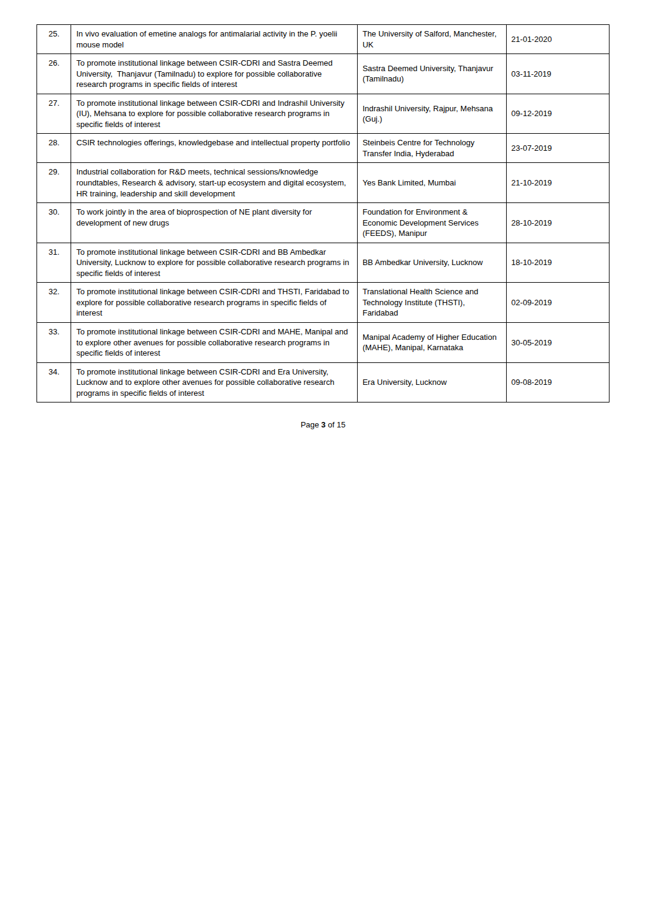| 25. | In vivo evaluation of emetine analogs for antimalarial activity in the P. yoelii mouse model | The University of Salford, Manchester, UK | 21-01-2020 |
| 26. | To promote institutional linkage between CSIR-CDRI and Sastra Deemed University, Thanjavur (Tamilnadu) to explore for possible collaborative research programs in specific fields of interest | Sastra Deemed University, Thanjavur (Tamilnadu) | 03-11-2019 |
| 27. | To promote institutional linkage between CSIR-CDRI and Indrashil University (IU), Mehsana to explore for possible collaborative research programs in specific fields of interest | Indrashil University, Rajpur, Mehsana (Guj.) | 09-12-2019 |
| 28. | CSIR technologies offerings, knowledgebase and intellectual property portfolio | Steinbeis Centre for Technology Transfer India, Hyderabad | 23-07-2019 |
| 29. | Industrial collaboration for R&D meets, technical sessions/knowledge roundtables, Research & advisory, start-up ecosystem and digital ecosystem, HR training, leadership and skill development | Yes Bank Limited, Mumbai | 21-10-2019 |
| 30. | To work jointly in the area of bioprospection of NE plant diversity for development of new drugs | Foundation for Environment & Economic Development Services (FEEDS), Manipur | 28-10-2019 |
| 31. | To promote institutional linkage between CSIR-CDRI and BB Ambedkar University, Lucknow to explore for possible collaborative research programs in specific fields of interest | BB Ambedkar University, Lucknow | 18-10-2019 |
| 32. | To promote institutional linkage between CSIR-CDRI and THSTI, Faridabad to explore for possible collaborative research programs in specific fields of interest | Translational Health Science and Technology Institute (THSTI), Faridabad | 02-09-2019 |
| 33. | To promote institutional linkage between CSIR-CDRI and MAHE, Manipal and to explore other avenues for possible collaborative research programs in specific fields of interest | Manipal Academy of Higher Education (MAHE), Manipal, Karnataka | 30-05-2019 |
| 34. | To promote institutional linkage between CSIR-CDRI and Era University, Lucknow and to explore other avenues for possible collaborative research programs in specific fields of interest | Era University, Lucknow | 09-08-2019 |
Page 3 of 15